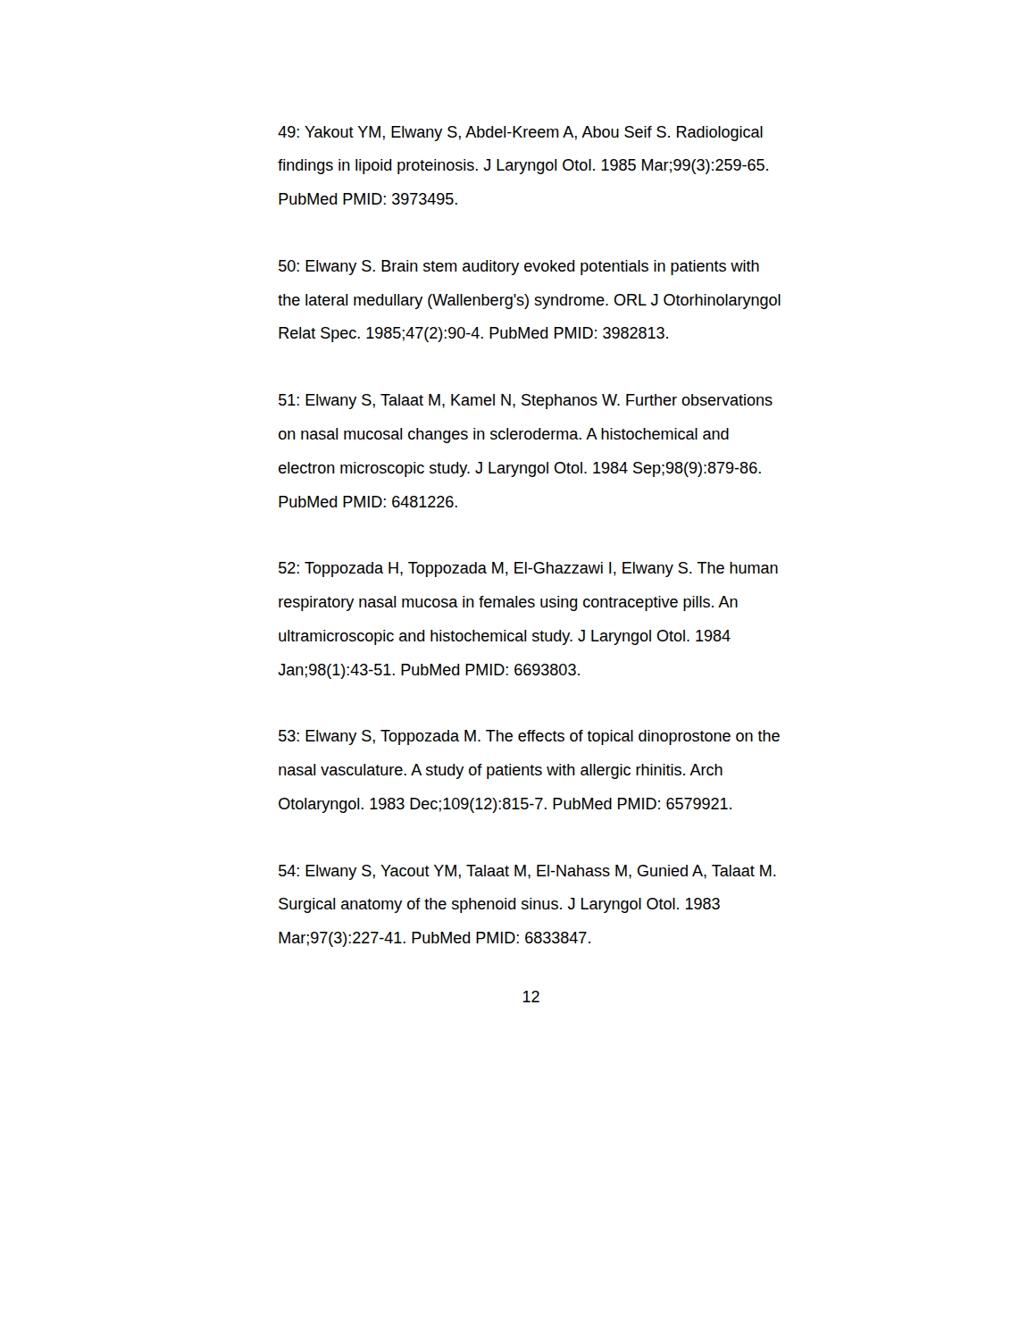49: Yakout YM, Elwany S, Abdel-Kreem A, Abou Seif S. Radiological findings in lipoid proteinosis. J Laryngol Otol. 1985 Mar;99(3):259-65. PubMed PMID: 3973495.
50: Elwany S. Brain stem auditory evoked potentials in patients with the lateral medullary (Wallenberg's) syndrome. ORL J Otorhinolaryngol Relat Spec. 1985;47(2):90-4. PubMed PMID: 3982813.
51: Elwany S, Talaat M, Kamel N, Stephanos W. Further observations on nasal mucosal changes in scleroderma. A histochemical and electron microscopic study. J Laryngol Otol. 1984 Sep;98(9):879-86. PubMed PMID: 6481226.
52: Toppozada H, Toppozada M, El-Ghazzawi I, Elwany S. The human respiratory nasal mucosa in females using contraceptive pills. An ultramicroscopic and histochemical study. J Laryngol Otol. 1984 Jan;98(1):43-51. PubMed PMID: 6693803.
53: Elwany S, Toppozada M. The effects of topical dinoprostone on the nasal vasculature. A study of patients with allergic rhinitis. Arch Otolaryngol. 1983 Dec;109(12):815-7. PubMed PMID: 6579921.
54: Elwany S, Yacout YM, Talaat M, El-Nahass M, Gunied A, Talaat M. Surgical anatomy of the sphenoid sinus. J Laryngol Otol. 1983 Mar;97(3):227-41. PubMed PMID: 6833847.
12